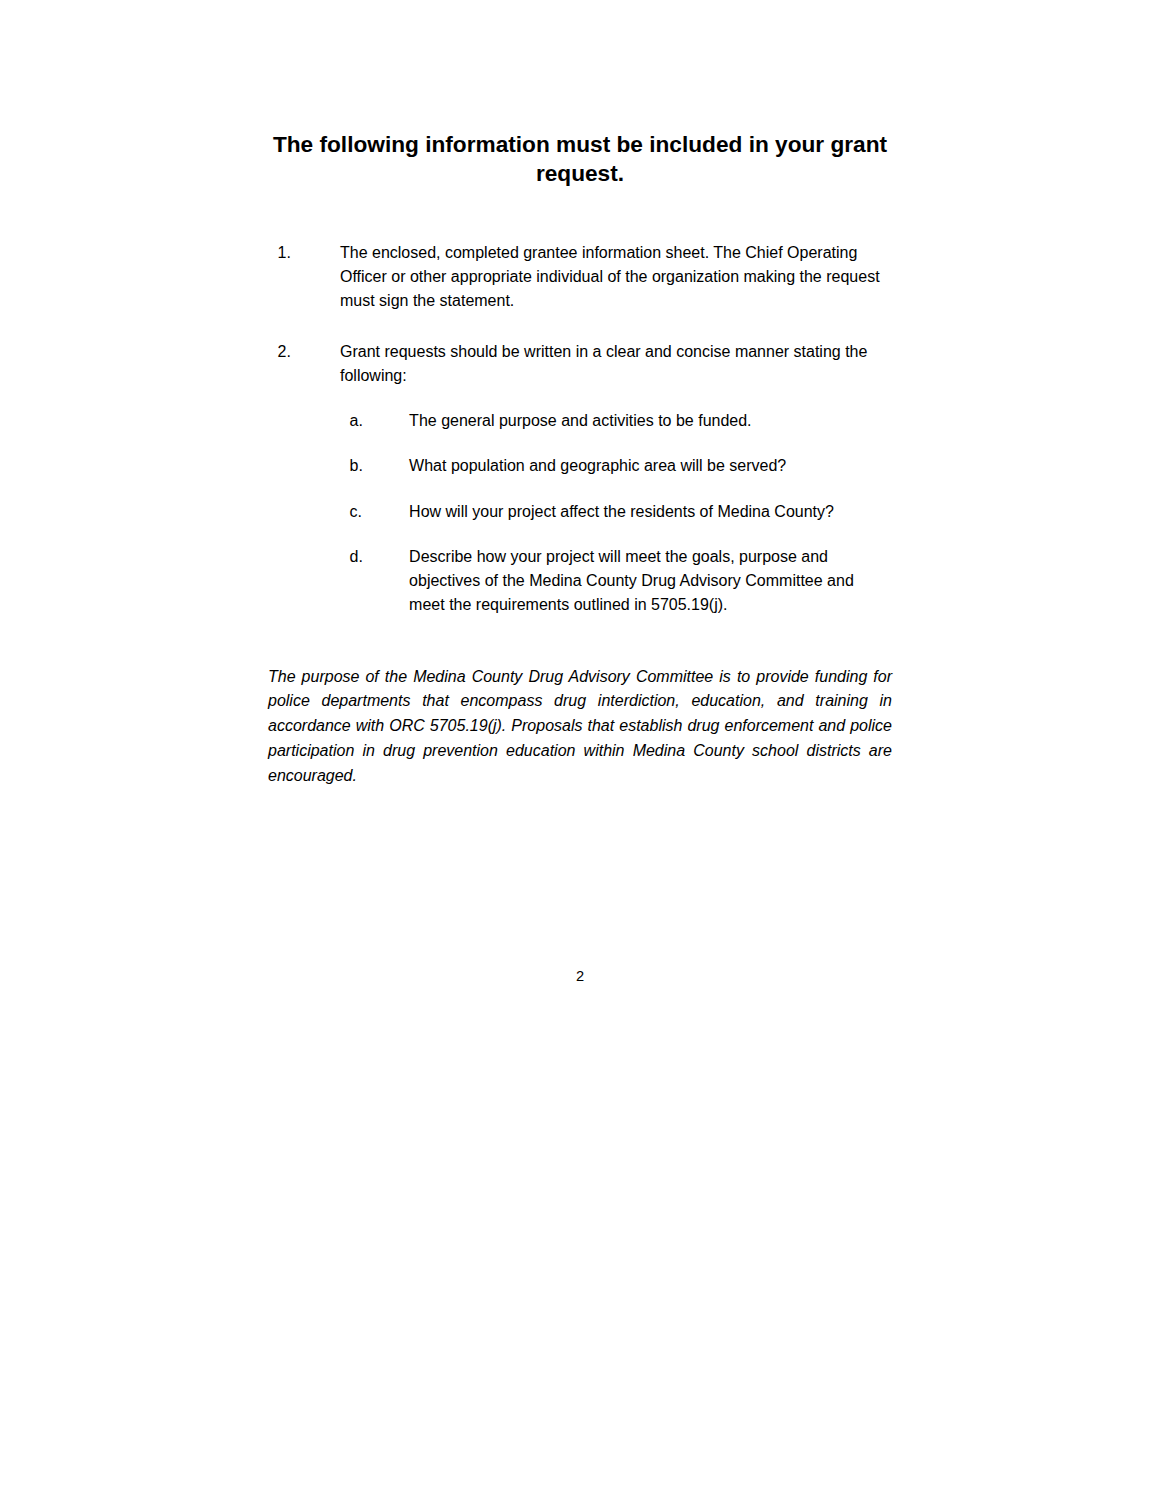The following information must be included in your grant request.
The enclosed, completed grantee information sheet. The Chief Operating Officer or other appropriate individual of the organization making the request must sign the statement.
Grant requests should be written in a clear and concise manner stating the following:
The general purpose and activities to be funded.
What population and geographic area will be served?
How will your project affect the residents of Medina County?
Describe how your project will meet the goals, purpose and objectives of the Medina County Drug Advisory Committee and meet the requirements outlined in 5705.19(j).
The purpose of the Medina County Drug Advisory Committee is to provide funding for police departments that encompass drug interdiction, education, and training in accordance with ORC 5705.19(j). Proposals that establish drug enforcement and police participation in drug prevention education within Medina County school districts are encouraged.
2